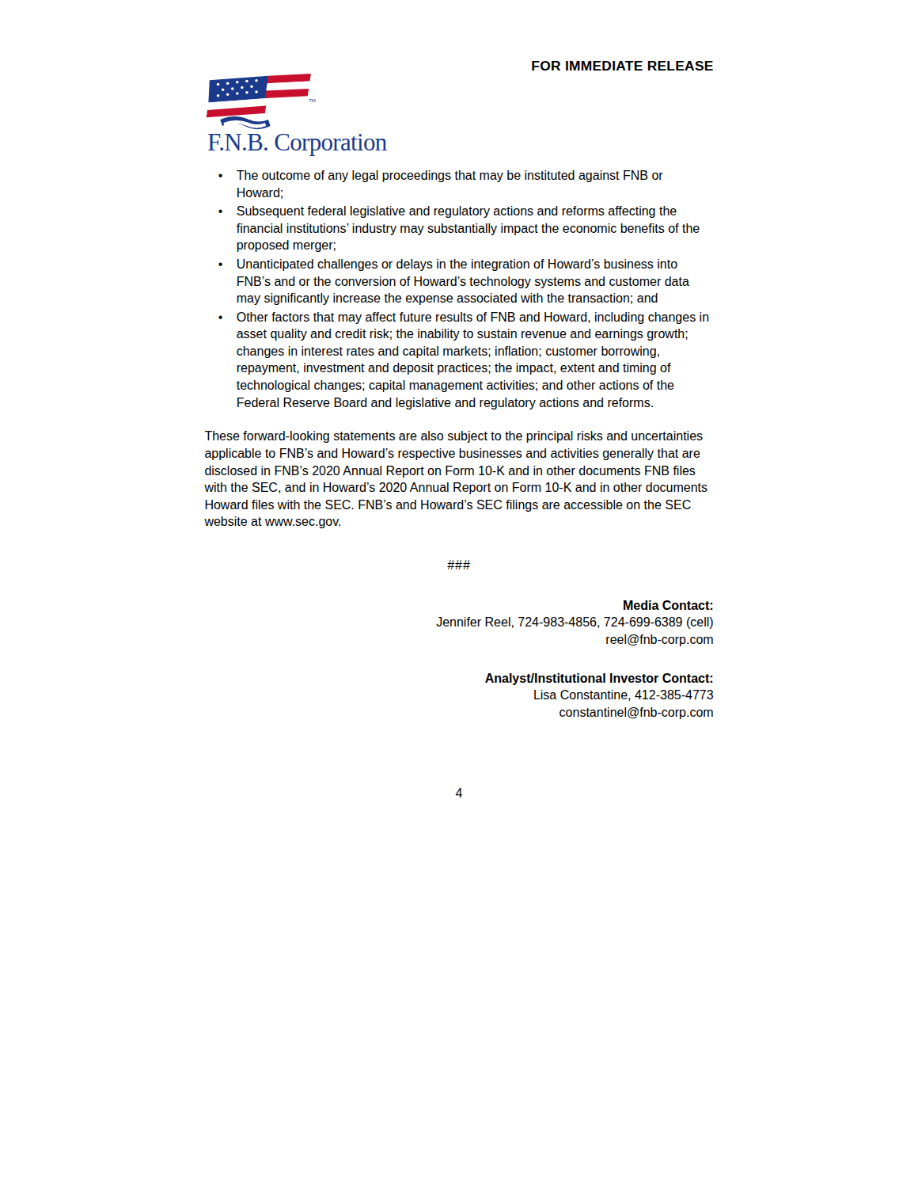FOR IMMEDIATE RELEASE
TM F.N.B. Corporation
The outcome of any legal proceedings that may be instituted against FNB or Howard;
Subsequent federal legislative and regulatory actions and reforms affecting the financial institutions’ industry may substantially impact the economic benefits of the proposed merger;
Unanticipated challenges or delays in the integration of Howard’s business into FNB’s and or the conversion of Howard’s technology systems and customer data may significantly increase the expense associated with the transaction; and
Other factors that may affect future results of FNB and Howard, including changes in asset quality and credit risk; the inability to sustain revenue and earnings growth; changes in interest rates and capital markets; inflation; customer borrowing, repayment, investment and deposit practices; the impact, extent and timing of technological changes; capital management activities; and other actions of the Federal Reserve Board and legislative and regulatory actions and reforms.
These forward-looking statements are also subject to the principal risks and uncertainties applicable to FNB’s and Howard’s respective businesses and activities generally that are disclosed in FNB’s 2020 Annual Report on Form 10-K and in other documents FNB files with the SEC, and in Howard’s 2020 Annual Report on Form 10-K and in other documents Howard files with the SEC. FNB’s and Howard’s SEC filings are accessible on the SEC website at www.sec.gov.
###
Media Contact:
Jennifer Reel, 724-983-4856, 724-699-6389 (cell)
reel@fnb-corp.com
Analyst/Institutional Investor Contact:
Lisa Constantine, 412-385-4773
constantinel@fnb-corp.com
4